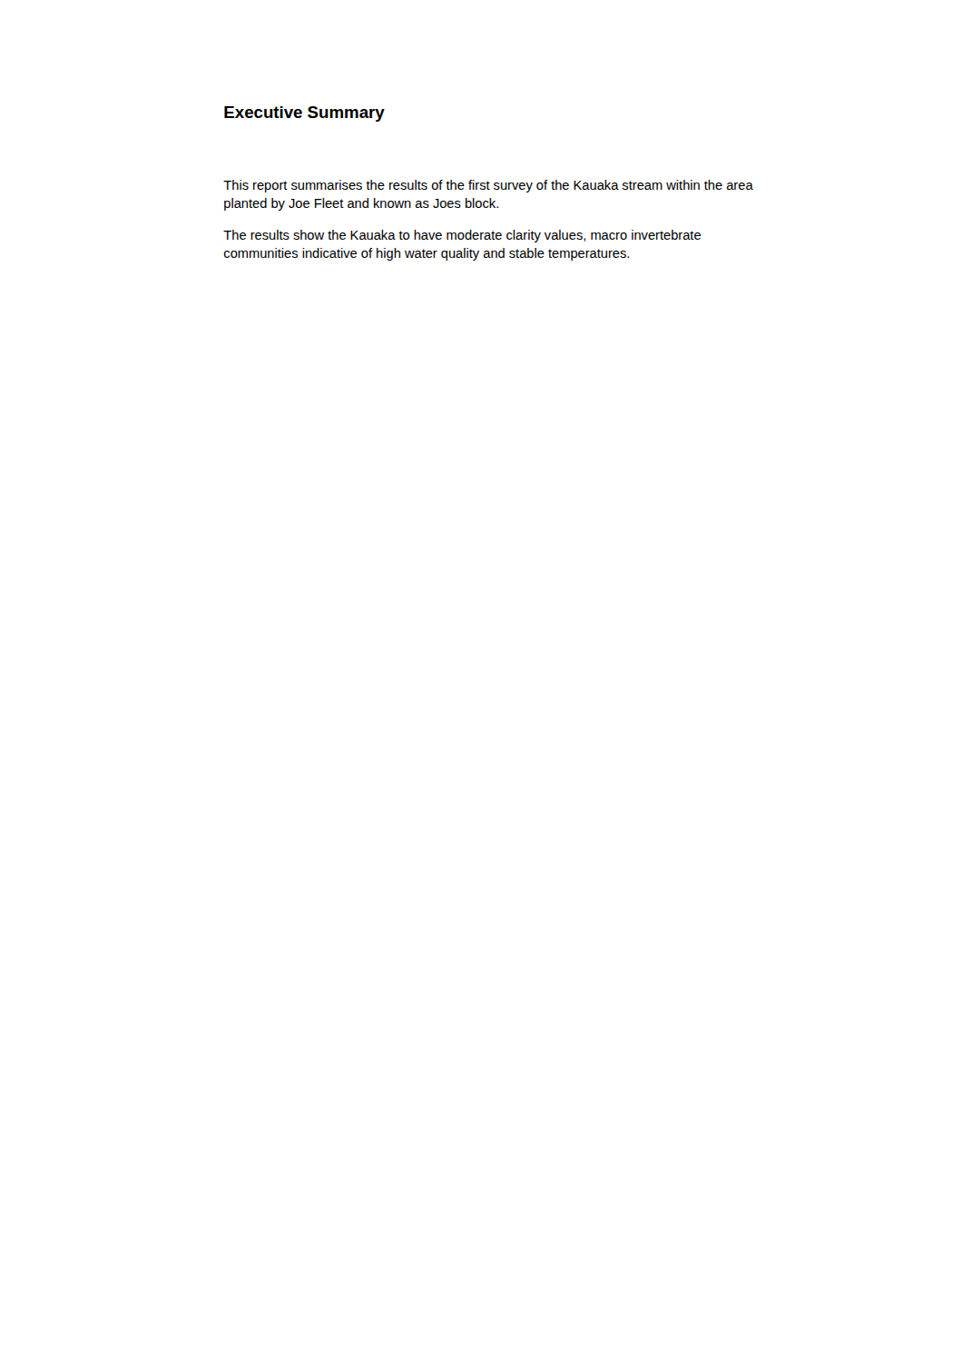Executive Summary
This report summarises the results of the first survey of the Kauaka stream within the area planted by Joe Fleet and known as Joes block.
The results show the Kauaka to have moderate clarity values, macro invertebrate communities indicative of high water quality and stable temperatures.